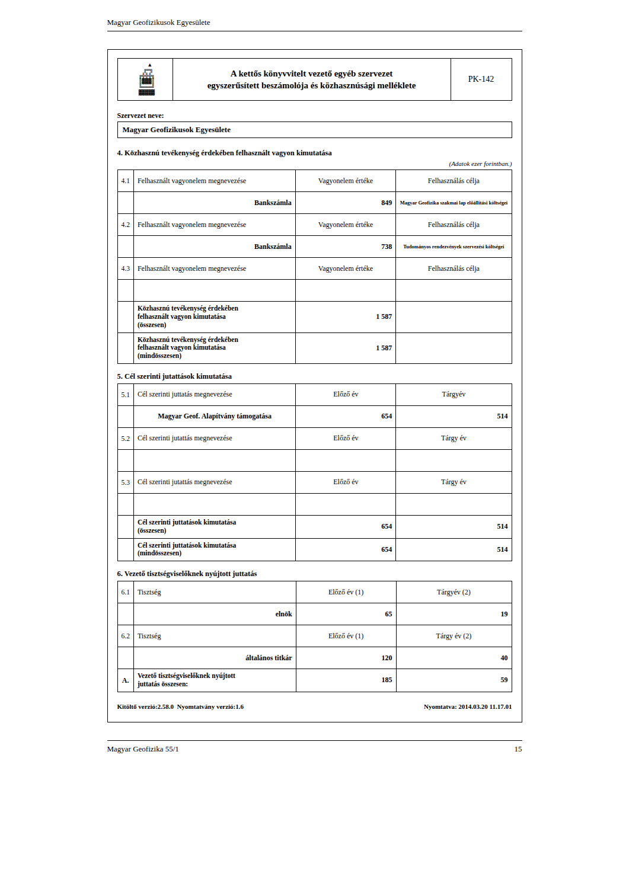Magyar Geofizikusok Egyesülete
| ▲ ╔═╗ ╔╬╬╬╗ ║▓▓▓║ ╚═══╝ ▓▓▓▓▓ | A kettős könyvvitelt vezető egyéb szervezet egyszerűsített beszámolója és közhasznúsági melléklete | PK-142 |
Szervezet neve:
Magyar Geofizikusok Egyesülete
4. Közhasznú tevékenység érdekében felhasznált vagyon kimutatása
(Adatok ezer forintban.)
| 4.1 | Felhasznált vagyonelem megnevezése | Vagyonelem értéke | Felhasználás célja |
| | Bankszámla | 849 | Magyar Geofizika szakmai lap előállítási költségei |
| 4.2 | Felhasznált vagyonelem megnevezése | Vagyonelem értéke | Felhasználás célja |
| | Bankszámla | 738 | Tudományos rendezvények szervezési költségei |
| 4.3 | Felhasznált vagyonelem megnevezése | Vagyonelem értéke | Felhasználás célja |
| | Közhasznú tevékenység érdekében felhasznált vagyon kimutatása (összesen) | 1 587 | |
| | Közhasznú tevékenység érdekében felhasznált vagyon kimutatása (mindösszesen) | 1 587 | |
5. Cél szerinti jutattások kimutatása
| 5.1 | Cél szerinti juttatás megnevezése | Előző év | Tárgyév |
| | Magyar Geof. Alapítvány támogatása | 654 | 514 |
| 5.2 | Cél szerinti jutattás megnevezése | Előző év | Tárgy év |
| 5.3 | Cél szerinti jutattás megnevezése | Előző év | Tárgy év |
| | Cél szerinti juttatások kimutatása (összesen) | 654 | 514 |
| | Cél szerinti juttatások kimutatása (mindösszesen) | 654 | 514 |
6. Vezető tisztségviselőknek nyújtott juttatás
| 6.1 | Tisztség | Előző év (1) | Tárgyév (2) |
| | elnök | 65 | 19 |
| 6.2 | Tisztség | Előző év (1) | Tárgy év (2) |
| | általános titkár | 120 | 40 |
| A. | Vezető tisztségviselőknek nyújtott juttatás összesen: | 185 | 59 |
Kitöltő verzió:2.58.0 Nyomtatvány verzió:1.6 Nyomtatva: 2014.03.20 11.17.01
Magyar Geofizika 55/1 15